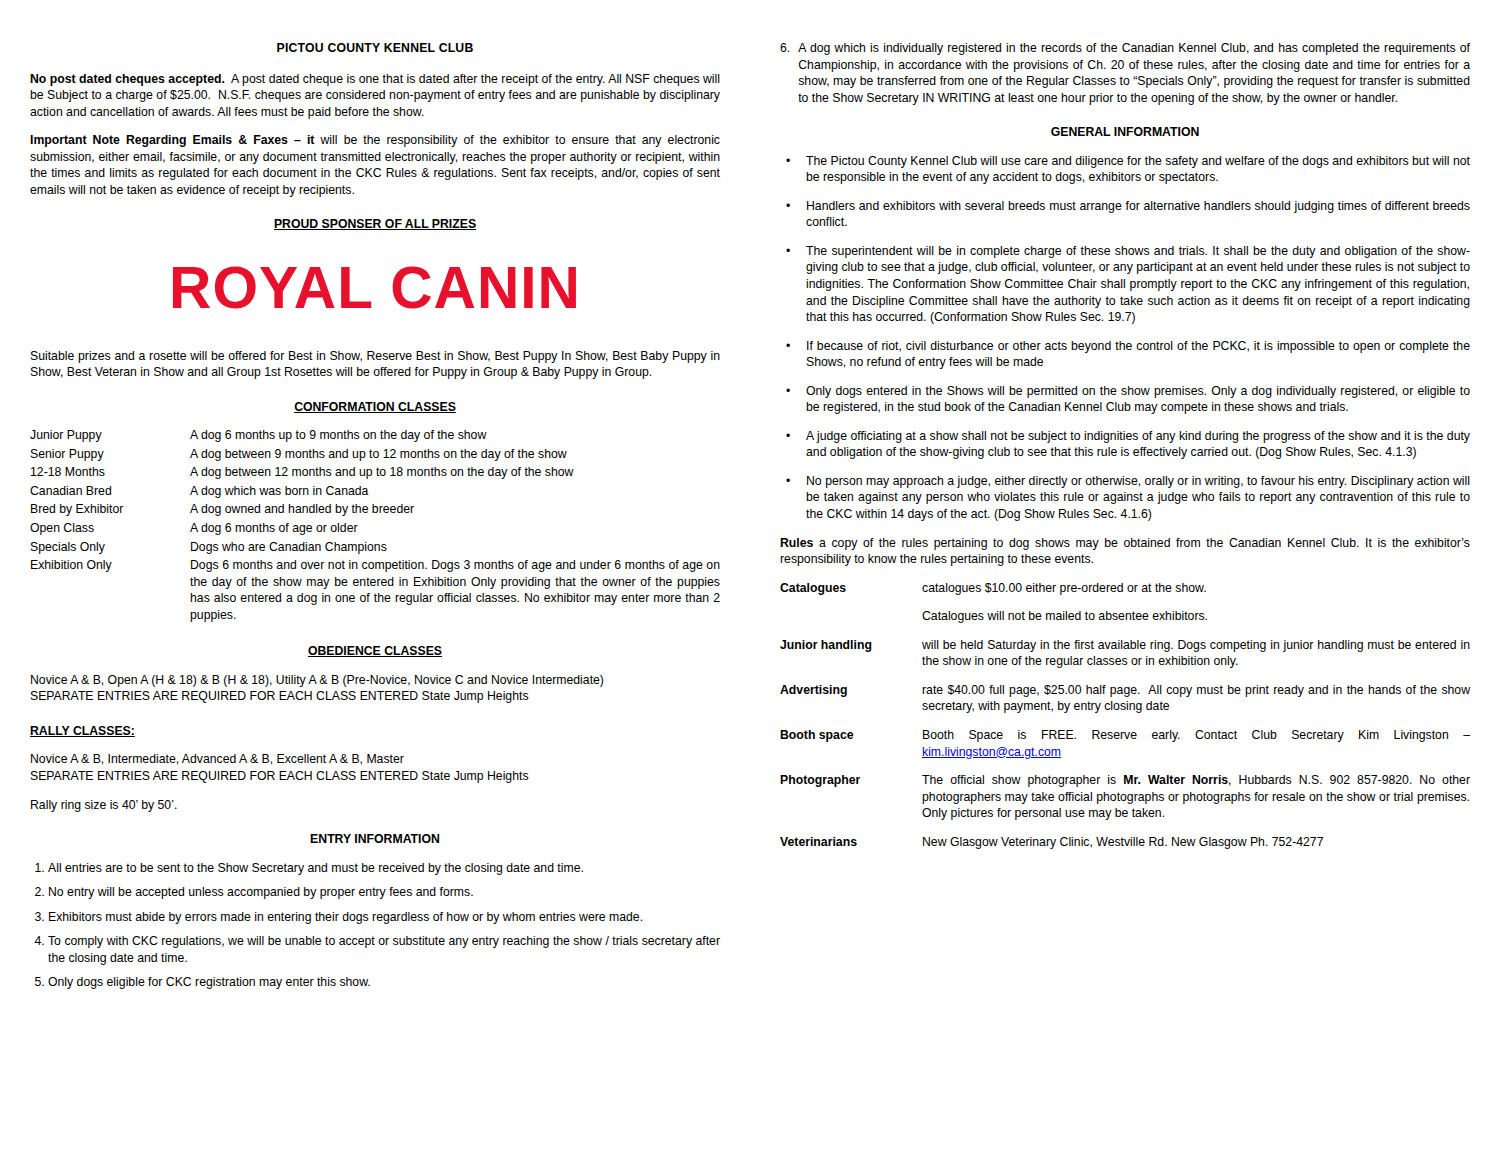PICTOU COUNTY KENNEL CLUB
No post dated cheques accepted. A post dated cheque is one that is dated after the receipt of the entry. All NSF cheques will be Subject to a charge of $25.00. N.S.F. cheques are considered non-payment of entry fees and are punishable by disciplinary action and cancellation of awards. All fees must be paid before the show.
Important Note Regarding Emails & Faxes – it will be the responsibility of the exhibitor to ensure that any electronic submission, either email, facsimile, or any document transmitted electronically, reaches the proper authority or recipient, within the times and limits as regulated for each document in the CKC Rules & regulations. Sent fax receipts, and/or, copies of sent emails will not be taken as evidence of receipt by recipients.
PROUD SPONSER OF ALL PRIZES
ROYAL CANIN
Suitable prizes and a rosette will be offered for Best in Show, Reserve Best in Show, Best Puppy In Show, Best Baby Puppy in Show, Best Veteran in Show and all Group 1st Rosettes will be offered for Puppy in Group & Baby Puppy in Group.
CONFORMATION CLASSES
| Junior Puppy | A dog 6 months up to 9 months on the day of the show |
| Senior Puppy | A dog between 9 months and up to 12 months on the day of the show |
| 12-18 Months | A dog between 12 months and up to 18 months on the day of the show |
| Canadian Bred | A dog which was born in Canada |
| Bred by Exhibitor | A dog owned and handled by the breeder |
| Open Class | A dog 6 months of age or older |
| Specials Only | Dogs who are Canadian Champions |
| Exhibition Only | Dogs 6 months and over not in competition. Dogs 3 months of age and under 6 months of age on the day of the show may be entered in Exhibition Only providing that the owner of the puppies has also entered a dog in one of the regular official classes. No exhibitor may enter more than 2 puppies. |
OBEDIENCE CLASSES
Novice A & B, Open A (H & 18) & B (H & 18), Utility A & B (Pre-Novice, Novice C and Novice Intermediate)
SEPARATE ENTRIES ARE REQUIRED FOR EACH CLASS ENTERED State Jump Heights
RALLY CLASSES:
Novice A & B, Intermediate, Advanced A & B, Excellent A & B, Master
SEPARATE ENTRIES ARE REQUIRED FOR EACH CLASS ENTERED State Jump Heights
Rally ring size is 40’ by 50’.
ENTRY INFORMATION
All entries are to be sent to the Show Secretary and must be received by the closing date and time.
No entry will be accepted unless accompanied by proper entry fees and forms.
Exhibitors must abide by errors made in entering their dogs regardless of how or by whom entries were made.
To comply with CKC regulations, we will be unable to accept or substitute any entry reaching the show / trials secretary after the closing date and time.
Only dogs eligible for CKC registration may enter this show.
6.
A dog which is individually registered in the records of the Canadian Kennel Club, and has completed the requirements of Championship, in accordance with the provisions of Ch. 20 of these rules, after the closing date and time for entries for a show, may be transferred from one of the Regular Classes to “Specials Only”, providing the request for transfer is submitted to the Show Secretary IN WRITING at least one hour prior to the opening of the show, by the owner or handler.
GENERAL INFORMATION
The Pictou County Kennel Club will use care and diligence for the safety and welfare of the dogs and exhibitors but will not be responsible in the event of any accident to dogs, exhibitors or spectators.
Handlers and exhibitors with several breeds must arrange for alternative handlers should judging times of different breeds conflict.
The superintendent will be in complete charge of these shows and trials. It shall be the duty and obligation of the show-giving club to see that a judge, club official, volunteer, or any participant at an event held under these rules is not subject to indignities. The Conformation Show Committee Chair shall promptly report to the CKC any infringement of this regulation, and the Discipline Committee shall have the authority to take such action as it deems fit on receipt of a report indicating that this has occurred. (Conformation Show Rules Sec. 19.7)
If because of riot, civil disturbance or other acts beyond the control of the PCKC, it is impossible to open or complete the Shows, no refund of entry fees will be made
Only dogs entered in the Shows will be permitted on the show premises. Only a dog individually registered, or eligible to be registered, in the stud book of the Canadian Kennel Club may compete in these shows and trials.
A judge officiating at a show shall not be subject to indignities of any kind during the progress of the show and it is the duty and obligation of the show-giving club to see that this rule is effectively carried out. (Dog Show Rules, Sec. 4.1.3)
No person may approach a judge, either directly or otherwise, orally or in writing, to favour his entry. Disciplinary action will be taken against any person who violates this rule or against a judge who fails to report any contravention of this rule to the CKC within 14 days of the act. (Dog Show Rules Sec. 4.1.6)
Rules a copy of the rules pertaining to dog shows may be obtained from the Canadian Kennel Club. It is the exhibitor’s responsibility to know the rules pertaining to these events.
| Catalogues | catalogues $10.00 either pre-ordered or at the show. |
| | Catalogues will not be mailed to absentee exhibitors. |
| Junior handling | will be held Saturday in the first available ring. Dogs competing in junior handling must be entered in the show in one of the regular classes or in exhibition only. |
| Advertising | rate $40.00 full page, $25.00 half page. All copy must be print ready and in the hands of the show secretary, with payment, by entry closing date |
| Booth space | Booth Space is FREE. Reserve early. Contact Club Secretary Kim Livingston – kim.livingston@ca.gt.com |
| Photographer | The official show photographer is Mr. Walter Norris , Hubbards N.S. 902 857-9820. No other photographers may take official photographs or photographs for resale on the show or trial premises. Only pictures for personal use may be taken. |
| Veterinarians | New Glasgow Veterinary Clinic, Westville Rd. New Glasgow Ph. 752-4277 |